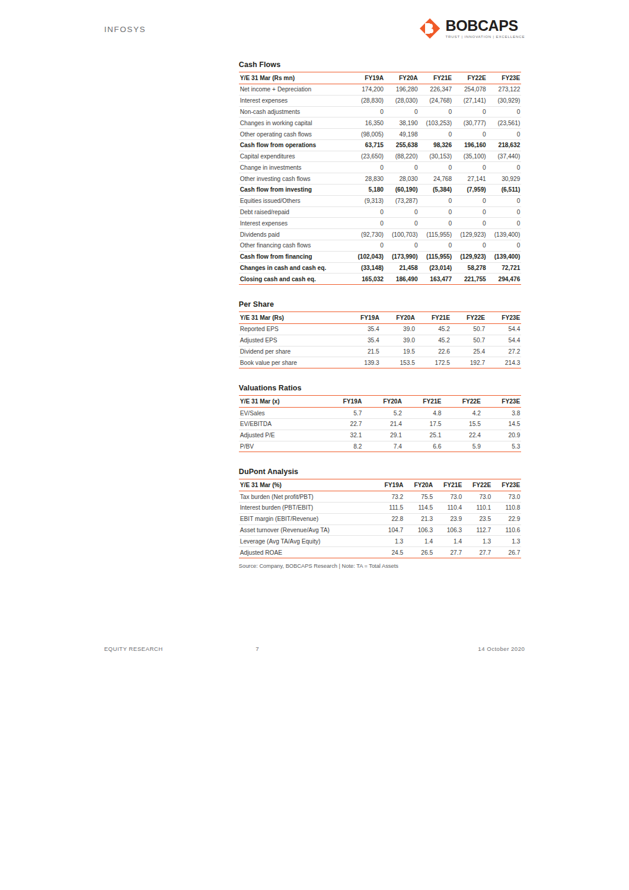INFOSYS
BOBCAPS
TRUST | INNOVATION | EXCELLENCE
Cash Flows
| Y/E 31 Mar (Rs mn) | FY19A | FY20A | FY21E | FY22E | FY23E |
| --- | --- | --- | --- | --- | --- |
| Net income + Depreciation | 174,200 | 196,280 | 226,347 | 254,078 | 273,122 |
| Interest expenses | (28,830) | (28,030) | (24,768) | (27,141) | (30,929) |
| Non-cash adjustments | 0 | 0 | 0 | 0 | 0 |
| Changes in working capital | 16,350 | 38,190 | (103,253) | (30,777) | (23,561) |
| Other operating cash flows | (98,005) | 49,198 | 0 | 0 | 0 |
| Cash flow from operations | 63,715 | 255,638 | 98,326 | 196,160 | 218,632 |
| Capital expenditures | (23,650) | (88,220) | (30,153) | (35,100) | (37,440) |
| Change in investments | 0 | 0 | 0 | 0 | 0 |
| Other investing cash flows | 28,830 | 28,030 | 24,768 | 27,141 | 30,929 |
| Cash flow from investing | 5,180 | (60,190) | (5,384) | (7,959) | (6,511) |
| Equities issued/Others | (9,313) | (73,287) | 0 | 0 | 0 |
| Debt raised/repaid | 0 | 0 | 0 | 0 | 0 |
| Interest expenses | 0 | 0 | 0 | 0 | 0 |
| Dividends paid | (92,730) | (100,703) | (115,955) | (129,923) | (139,400) |
| Other financing cash flows | 0 | 0 | 0 | 0 | 0 |
| Cash flow from financing | (102,043) | (173,990) | (115,955) | (129,923) | (139,400) |
| Changes in cash and cash eq. | (33,148) | 21,458 | (23,014) | 58,278 | 72,721 |
| Closing cash and cash eq. | 165,032 | 186,490 | 163,477 | 221,755 | 294,476 |
Per Share
| Y/E 31 Mar (Rs) | FY19A | FY20A | FY21E | FY22E | FY23E |
| --- | --- | --- | --- | --- | --- |
| Reported EPS | 35.4 | 39.0 | 45.2 | 50.7 | 54.4 |
| Adjusted EPS | 35.4 | 39.0 | 45.2 | 50.7 | 54.4 |
| Dividend per share | 21.5 | 19.5 | 22.6 | 25.4 | 27.2 |
| Book value per share | 139.3 | 153.5 | 172.5 | 192.7 | 214.3 |
Valuations Ratios
| Y/E 31 Mar (x) | FY19A | FY20A | FY21E | FY22E | FY23E |
| --- | --- | --- | --- | --- | --- |
| EV/Sales | 5.7 | 5.2 | 4.8 | 4.2 | 3.8 |
| EV/EBITDA | 22.7 | 21.4 | 17.5 | 15.5 | 14.5 |
| Adjusted P/E | 32.1 | 29.1 | 25.1 | 22.4 | 20.9 |
| P/BV | 8.2 | 7.4 | 6.6 | 5.9 | 5.3 |
DuPont Analysis
| Y/E 31 Mar (%) | FY19A | FY20A | FY21E | FY22E | FY23E |
| --- | --- | --- | --- | --- | --- |
| Tax burden (Net profit/PBT) | 73.2 | 75.5 | 73.0 | 73.0 | 73.0 |
| Interest burden (PBT/EBIT) | 111.5 | 114.5 | 110.4 | 110.1 | 110.8 |
| EBIT margin (EBIT/Revenue) | 22.8 | 21.3 | 23.9 | 23.5 | 22.9 |
| Asset turnover (Revenue/Avg TA) | 104.7 | 106.3 | 106.3 | 112.7 | 110.6 |
| Leverage (Avg TA/Avg Equity) | 1.3 | 1.4 | 1.4 | 1.3 | 1.3 |
| Adjusted ROAE | 24.5 | 26.5 | 27.7 | 27.7 | 26.7 |
Source: Company, BOBCAPS Research | Note: TA = Total Assets
EQUITY RESEARCH
7
14 October 2020